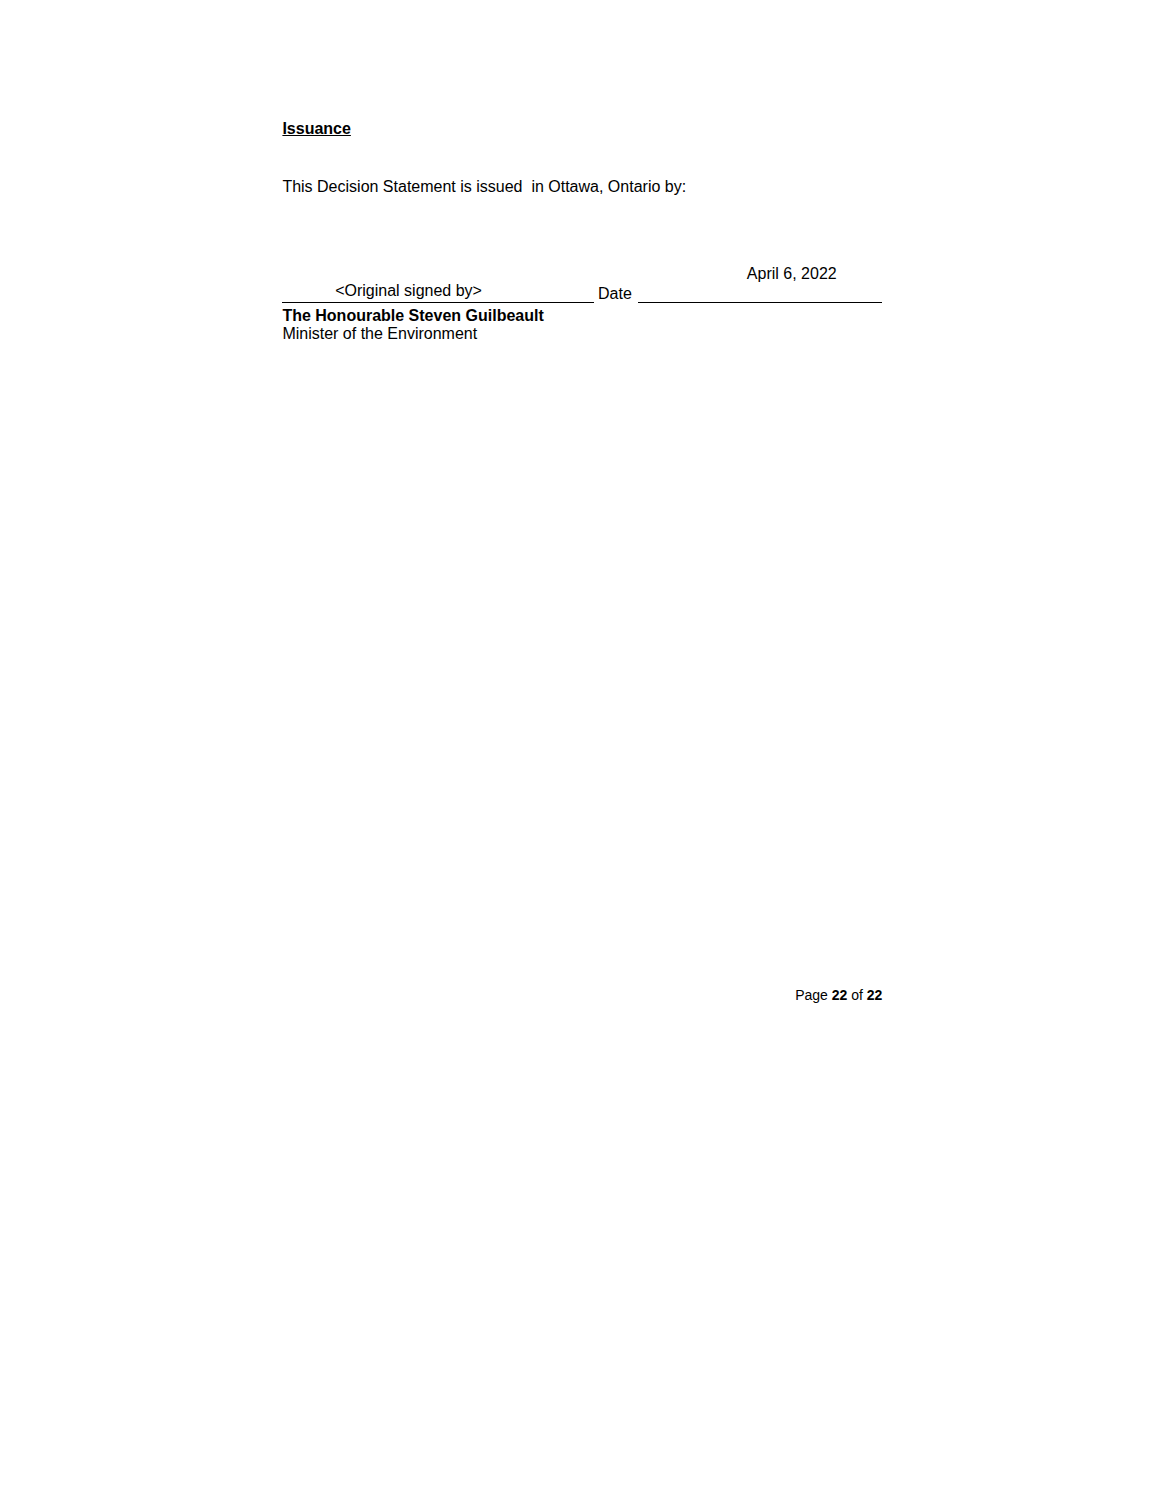Issuance
This Decision Statement is issued in Ottawa, Ontario by:
<Original signed by>
April 6, 2022
Date
The Honourable Steven Guilbeault
Minister of the Environment
Page 22 of 22